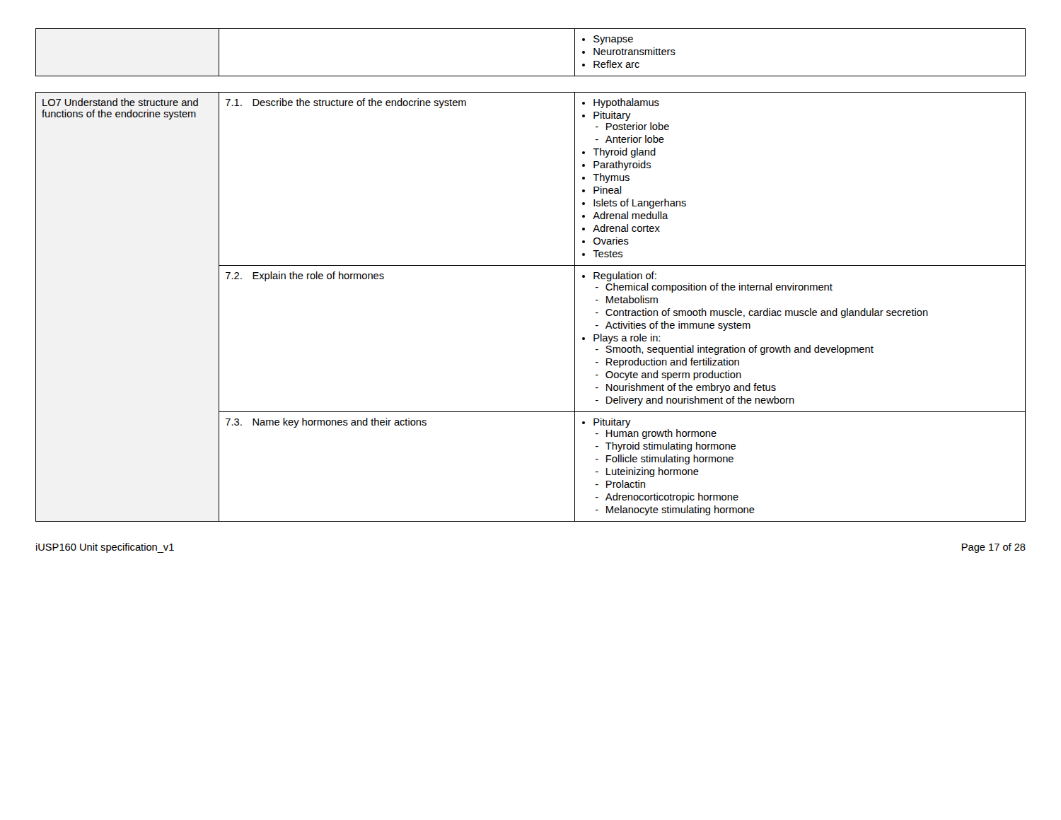| | | Synapse Neurotransmitters Reflex arc |
| LO7 Understand the structure and functions of the endocrine system | 7.1. Describe the structure of the endocrine system | Hypothalamus Pituitary Posterior lobe Anterior lobe Thyroid gland Parathyroids Thymus Pineal Islets of Langerhans Adrenal medulla Adrenal cortex Ovaries Testes |
| 7.2. Explain the role of hormones | Regulation of: Chemical composition of the internal environment Metabolism Contraction of smooth muscle, cardiac muscle and glandular secretion Activities of the immune system Plays a role in: Smooth, sequential integration of growth and development Reproduction and fertilization Oocyte and sperm production Nourishment of the embryo and fetus Delivery and nourishment of the newborn |
| 7.3. Name key hormones and their actions | Pituitary Human growth hormone Thyroid stimulating hormone Follicle stimulating hormone Luteinizing hormone Prolactin Adrenocorticotropic hormone Melanocyte stimulating hormone |
iUSP160 Unit specification_v1 Page 17 of 28